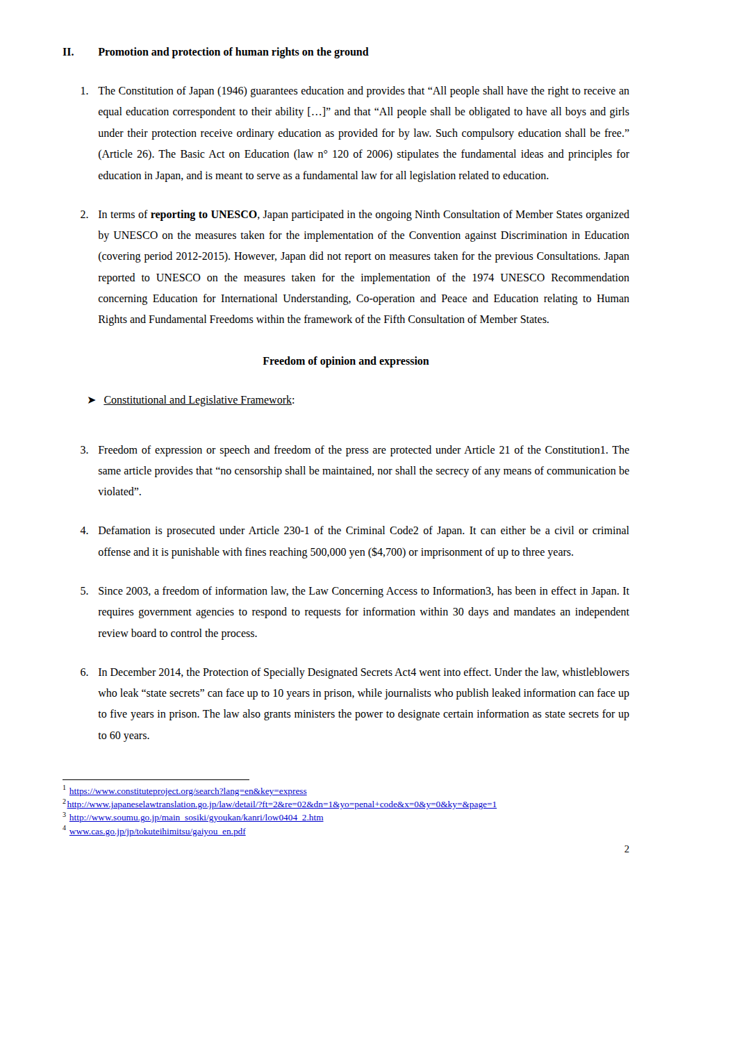II. Promotion and protection of human rights on the ground
The Constitution of Japan (1946) guarantees education and provides that “All people shall have the right to receive an equal education correspondent to their ability […]” and that “All people shall be obligated to have all boys and girls under their protection receive ordinary education as provided for by law. Such compulsory education shall be free.” (Article 26). The Basic Act on Education (law n° 120 of 2006) stipulates the fundamental ideas and principles for education in Japan, and is meant to serve as a fundamental law for all legislation related to education.
In terms of reporting to UNESCO, Japan participated in the ongoing Ninth Consultation of Member States organized by UNESCO on the measures taken for the implementation of the Convention against Discrimination in Education (covering period 2012-2015). However, Japan did not report on measures taken for the previous Consultations. Japan reported to UNESCO on the measures taken for the implementation of the 1974 UNESCO Recommendation concerning Education for International Understanding, Co-operation and Peace and Education relating to Human Rights and Fundamental Freedoms within the framework of the Fifth Consultation of Member States.
Freedom of opinion and expression
➤Constitutional and Legislative Framework:
Freedom of expression or speech and freedom of the press are protected under Article 21 of the Constitution1. The same article provides that “no censorship shall be maintained, nor shall the secrecy of any means of communication be violated”.
Defamation is prosecuted under Article 230-1 of the Criminal Code2 of Japan. It can either be a civil or criminal offense and it is punishable with fines reaching 500,000 yen ($4,700) or imprisonment of up to three years.
Since 2003, a freedom of information law, the Law Concerning Access to Information3, has been in effect in Japan. It requires government agencies to respond to requests for information within 30 days and mandates an independent review board to control the process.
In December 2014, the Protection of Specially Designated Secrets Act4 went into effect. Under the law, whistleblowers who leak “state secrets” can face up to 10 years in prison, while journalists who publish leaked information can face up to five years in prison. The law also grants ministers the power to designate certain information as state secrets for up to 60 years.
1 https://www.constituteproject.org/search?lang=en&key=express
2http://www.japaneselawtranslation.go.jp/law/detail/?ft=2&re=02&dn=1&yo=penal+code&x=0&y=0&ky=&page=1
3 http://www.soumu.go.jp/main_sosiki/gyoukan/kanri/low0404_2.htm
4 www.cas.go.jp/jp/tokuteihimitsu/gaiyou_en.pdf
2